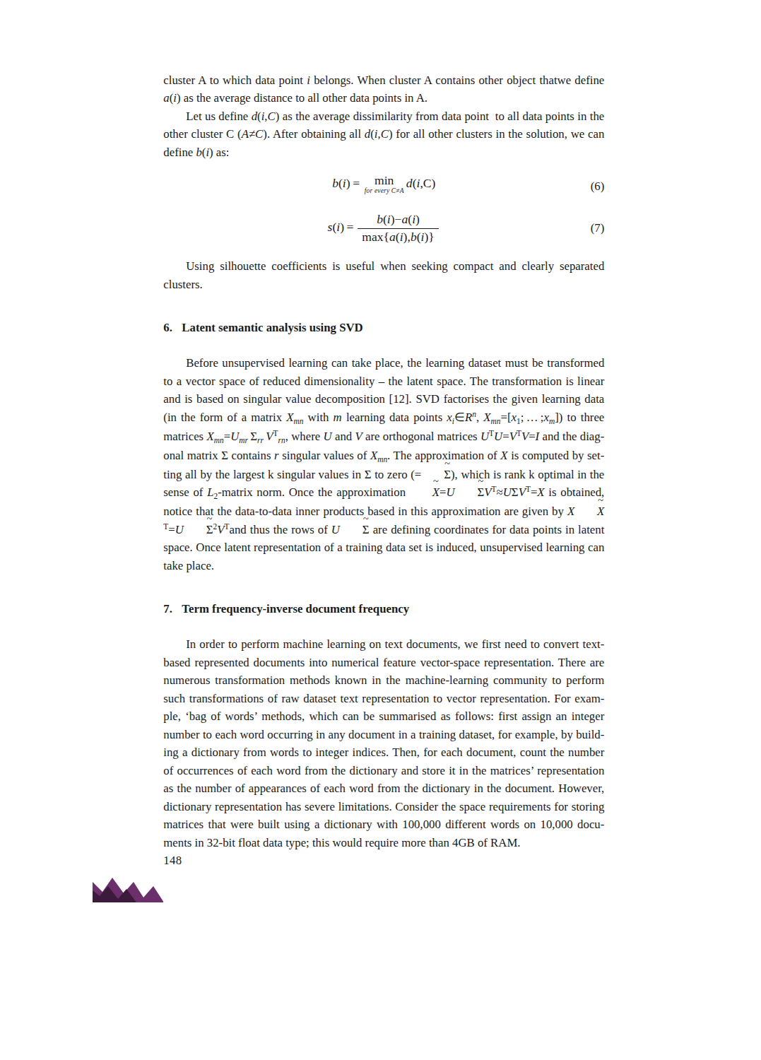cluster A to which data point i belongs. When cluster A contains other object thatwe define a(i) as the average distance to all other data points in A.
Let us define d(i,C) as the average dissimilarity from data point to all data points in the other cluster C (A≠C). After obtaining all d(i,C) for all other clusters in the solution, we can define b(i) as:
b(i) = min for every C≠A d(i,C)
(6)
s(i) = b(i)−a(i) max{a(i),b(i)}
(7)
Using silhouette coefficients is useful when seeking compact and clearly separated clusters.
6. Latent semantic analysis using SVD
Before unsupervised learning can take place, the learning dataset must be transformed to a vector space of reduced dimensionality – the latent space. The transformation is linear and is based on singular value decomposition [12]. SVD factorises the given learning data (in the form of a matrix Xmn with m learning data points xi∈Rn, Xmn=[x 1; … ;xm]) to three matrices Xmn=Umr Σrr VTrn, where U and V are orthogonal matrices UTU=VTV=I and the diagonal matrix Σ contains r singular values of Xmn. The approximation of X is computed by setting all by the largest k singular values in Σ to zero (=~Σ), which is rank k optimal in the sense of L 2-matrix norm. Once the approximation ~X=U~Σ VT≈UΣVT=X is obtained, notice that the data-to-data inner products based in this approximation are given by X~X T=U~Σ 2 VTand thus the rows of U~Σ are defining coordinates for data points in latent space. Once latent representation of a training data set is induced, unsupervised learning can take place.
7. Term frequency-inverse document frequency
In order to perform machine learning on text documents, we first need to convert text-based represented documents into numerical feature vector-space representation. There are numerous transformation methods known in the machine-learning community to perform such transformations of raw dataset text representation to vector representation. For example, ‘bag of words’ methods, which can be summarised as follows: first assign an integer number to each word occurring in any document in a training dataset, for example, by building a dictionary from words to integer indices. Then, for each document, count the number of occurrences of each word from the dictionary and store it in the matrices’ representation as the number of appearances of each word from the dictionary in the document. However, dictionary representation has severe limitations. Consider the space requirements for storing matrices that were built using a dictionary with 100,000 different words on 10,000 documents in 32-bit float data type; this would require more than 4GB of RAM.
148